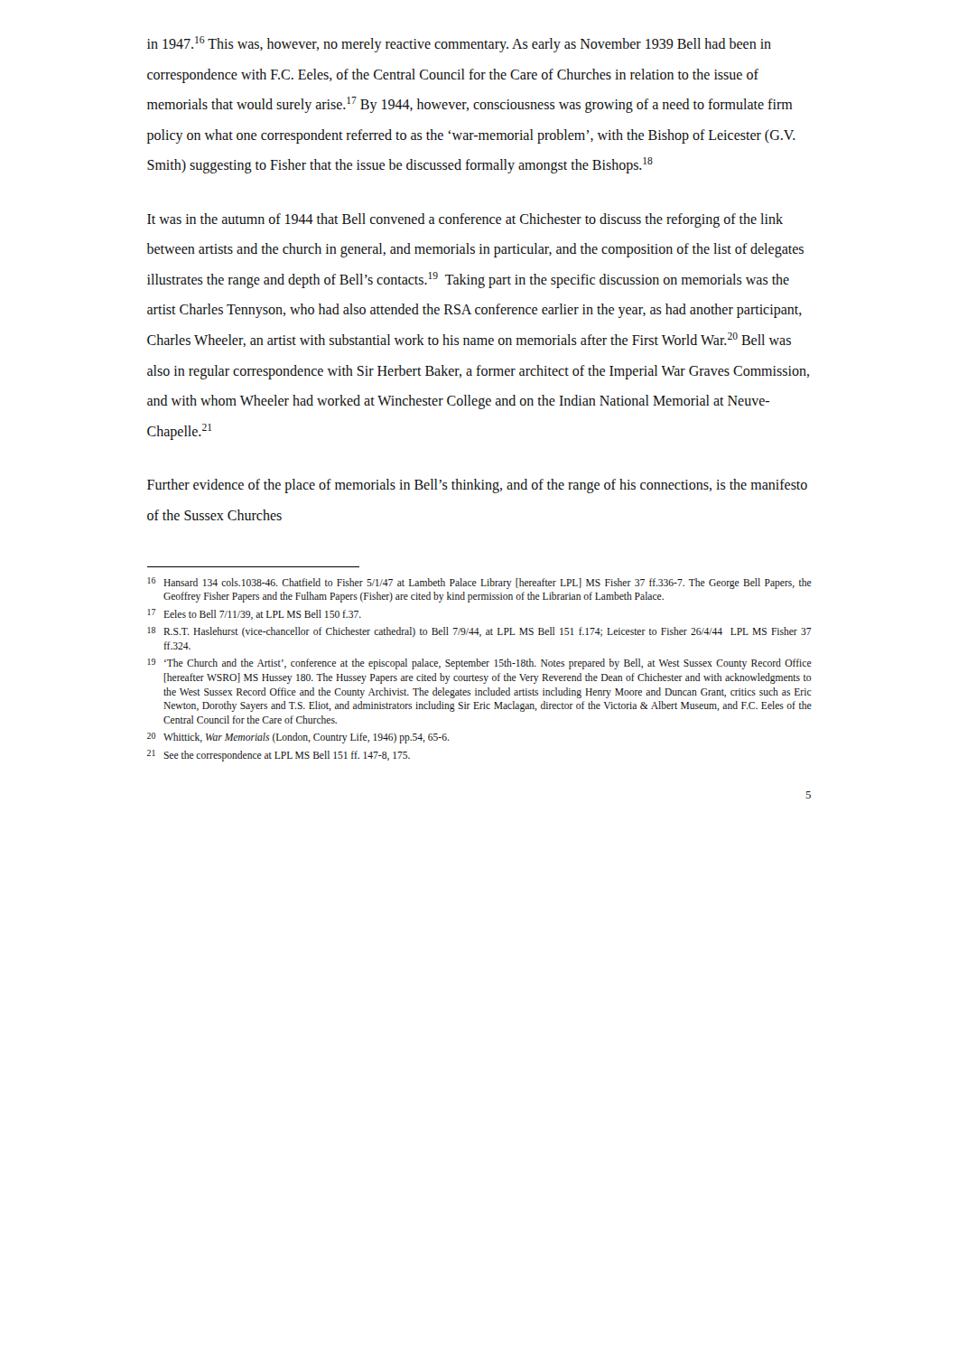in 1947.16 This was, however, no merely reactive commentary. As early as November 1939 Bell had been in correspondence with F.C. Eeles, of the Central Council for the Care of Churches in relation to the issue of memorials that would surely arise.17 By 1944, however, consciousness was growing of a need to formulate firm policy on what one correspondent referred to as the ‘war-memorial problem’, with the Bishop of Leicester (G.V. Smith) suggesting to Fisher that the issue be discussed formally amongst the Bishops.18
It was in the autumn of 1944 that Bell convened a conference at Chichester to discuss the reforging of the link between artists and the church in general, and memorials in particular, and the composition of the list of delegates illustrates the range and depth of Bell’s contacts.19 Taking part in the specific discussion on memorials was the artist Charles Tennyson, who had also attended the RSA conference earlier in the year, as had another participant, Charles Wheeler, an artist with substantial work to his name on memorials after the First World War.20 Bell was also in regular correspondence with Sir Herbert Baker, a former architect of the Imperial War Graves Commission, and with whom Wheeler had worked at Winchester College and on the Indian National Memorial at Neuve-Chapelle.21
Further evidence of the place of memorials in Bell’s thinking, and of the range of his connections, is the manifesto of the Sussex Churches
16 Hansard 134 cols.1038-46. Chatfield to Fisher 5/1/47 at Lambeth Palace Library [hereafter LPL] MS Fisher 37 ff.336-7. The George Bell Papers, the Geoffrey Fisher Papers and the Fulham Papers (Fisher) are cited by kind permission of the Librarian of Lambeth Palace.
17 Eeles to Bell 7/11/39, at LPL MS Bell 150 f.37.
18 R.S.T. Haslehurst (vice-chancellor of Chichester cathedral) to Bell 7/9/44, at LPL MS Bell 151 f.174; Leicester to Fisher 26/4/44 LPL MS Fisher 37 ff.324.
19 ‘The Church and the Artist’, conference at the episcopal palace, September 15th-18th. Notes prepared by Bell, at West Sussex County Record Office [hereafter WSRO] MS Hussey 180. The Hussey Papers are cited by courtesy of the Very Reverend the Dean of Chichester and with acknowledgments to the West Sussex Record Office and the County Archivist. The delegates included artists including Henry Moore and Duncan Grant, critics such as Eric Newton, Dorothy Sayers and T.S. Eliot, and administrators including Sir Eric Maclagan, director of the Victoria & Albert Museum, and F.C. Eeles of the Central Council for the Care of Churches.
20 Whittick, War Memorials (London, Country Life, 1946) pp.54, 65-6.
21 See the correspondence at LPL MS Bell 151 ff. 147-8, 175.
5